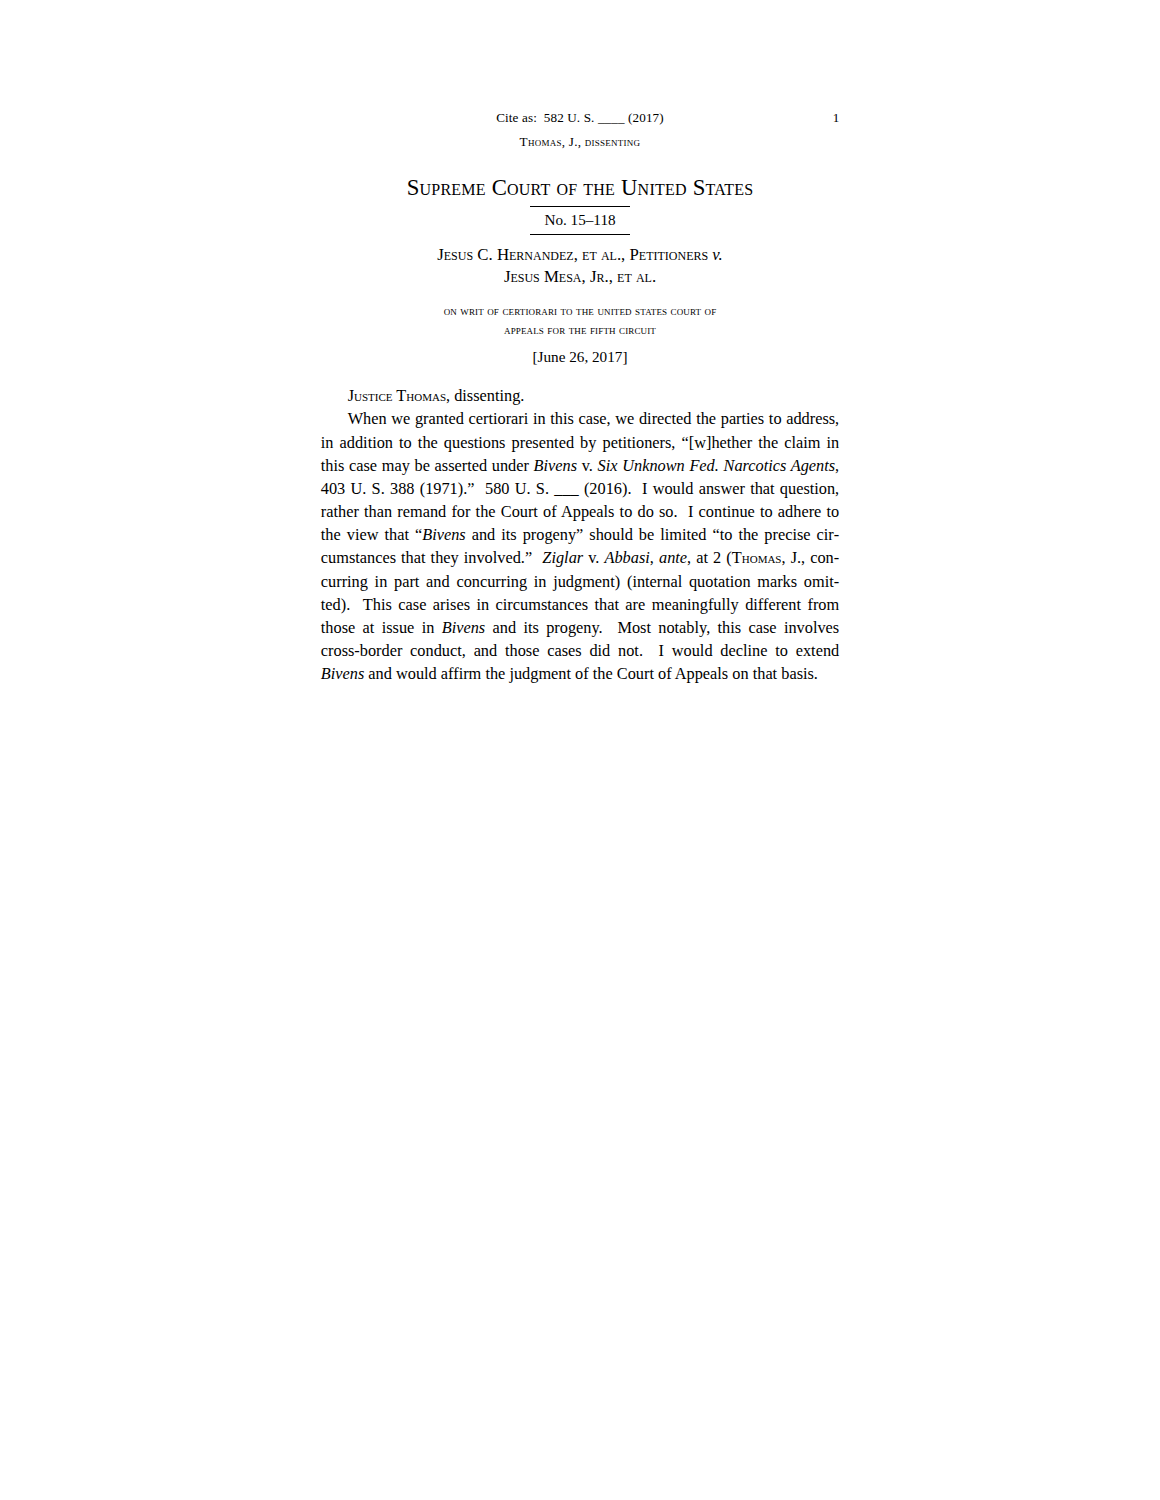Cite as: 582 U. S. ____ (2017)
1
Thomas, J., dissenting
Supreme Court of the United States
No. 15–118
Jesus C. Hernandez, et al., Petitioners v.
Jesus Mesa, Jr., et al.
on writ of certiorari to the united states court of
appeals for the fifth circuit
[June 26, 2017]
Justice Thomas, dissenting.
When we granted certiorari in this case, we directed the parties to address, in addition to the questions presented by petitioners, “[w]hether the claim in this case may be asserted under Bivens v. Six Unknown Fed. Narcotics Agents, 403 U. S. 388 (1971).” 580 U. S. ___ (2016). I would answer that question, rather than remand for the Court of Appeals to do so. I continue to adhere to the view that “Bivens and its progeny” should be limited “to the precise circumstances that they involved.” Ziglar v. Abbasi, ante, at 2 (Thomas, J., concurring in part and concurring in judgment) (internal quotation marks omitted). This case arises in circumstances that are meaningfully different from those at issue in Bivens and its progeny. Most notably, this case involves cross-border conduct, and those cases did not. I would decline to extend Bivens and would affirm the judgment of the Court of Appeals on that basis.